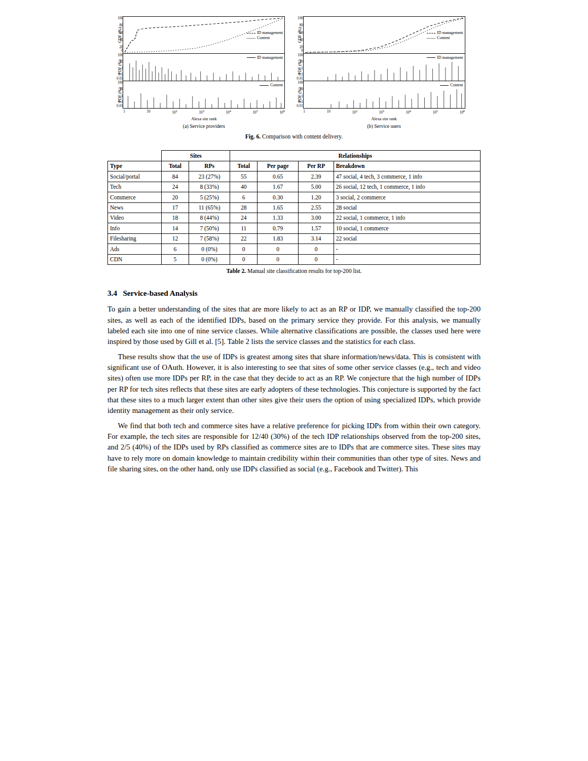CDF (%)
100 80 60 40 20 0
ID management
Content
PDF (%)
100 10 1 0.1 0.01
ID management
PDF (%)
100 10 1 0.1 0.01
Content
110102103 104105106
Alexa site rank
(a) Service providers
CDF (%)
100 80 60 40 20 0
ID management
Content
PDF (%)
100 10 1 0.1 0.01
ID management
PDF (%)
100 10 1 0.1 0.01
Content
110102103 104105106
Alexa site rank
(b) Service users
Fig. 6. Comparison with content delivery.
| | Sites | Relationships |
| --- | --- | --- |
| Type | Total | RPs | Total | Per page | Per RP | Breakdown |
| Social/portal | 84 | 23 (27%) | 55 | 0.65 | 2.39 | 47 social, 4 tech, 3 commerce, 1 info |
| Tech | 24 | 8 (33%) | 40 | 1.67 | 5.00 | 26 social, 12 tech, 1 commerce, 1 info |
| Commerce | 20 | 5 (25%) | 6 | 0.30 | 1.20 | 3 social, 2 commerce |
| News | 17 | 11 (65%) | 28 | 1.65 | 2.55 | 28 social |
| Video | 18 | 8 (44%) | 24 | 1.33 | 3.00 | 22 social, 1 commerce, 1 info |
| Info | 14 | 7 (50%) | 11 | 0.79 | 1.57 | 10 social, 1 commerce |
| Filesharing | 12 | 7 (58%) | 22 | 1.83 | 3.14 | 22 social |
| Ads | 6 | 0 (0%) | 0 | 0 | 0 | - |
| CDN | 5 | 0 (0%) | 0 | 0 | 0 | - |
Table 2. Manual site classification results for top-200 list.
3.4 Service-based Analysis
To gain a better understanding of the sites that are more likely to act as an RP or IDP, we manually classified the top-200 sites, as well as each of the identified IDPs, based on the primary service they provide. For this analysis, we manually labeled each site into one of nine service classes. While alternative classifications are possible, the classes used here were inspired by those used by Gill et al. [5]. Table 2 lists the service classes and the statistics for each class.
These results show that the use of IDPs is greatest among sites that share information/news/data. This is consistent with significant use of OAuth. However, it is also interesting to see that sites of some other service classes (e.g., tech and video sites) often use more IDPs per RP, in the case that they decide to act as an RP. We conjecture that the high number of IDPs per RP for tech sites reflects that these sites are early adopters of these technologies. This conjecture is supported by the fact that these sites to a much larger extent than other sites give their users the option of using specialized IDPs, which provide identity management as their only service.
We find that both tech and commerce sites have a relative preference for picking IDPs from within their own category. For example, the tech sites are responsible for 12/40 (30%) of the tech IDP relationships observed from the top-200 sites, and 2/5 (40%) of the IDPs used by RPs classified as commerce sites are to IDPs that are commerce sites. These sites may have to rely more on domain knowledge to maintain credibility within their communities than other type of sites. News and file sharing sites, on the other hand, only use IDPs classified as social (e.g., Facebook and Twitter). This